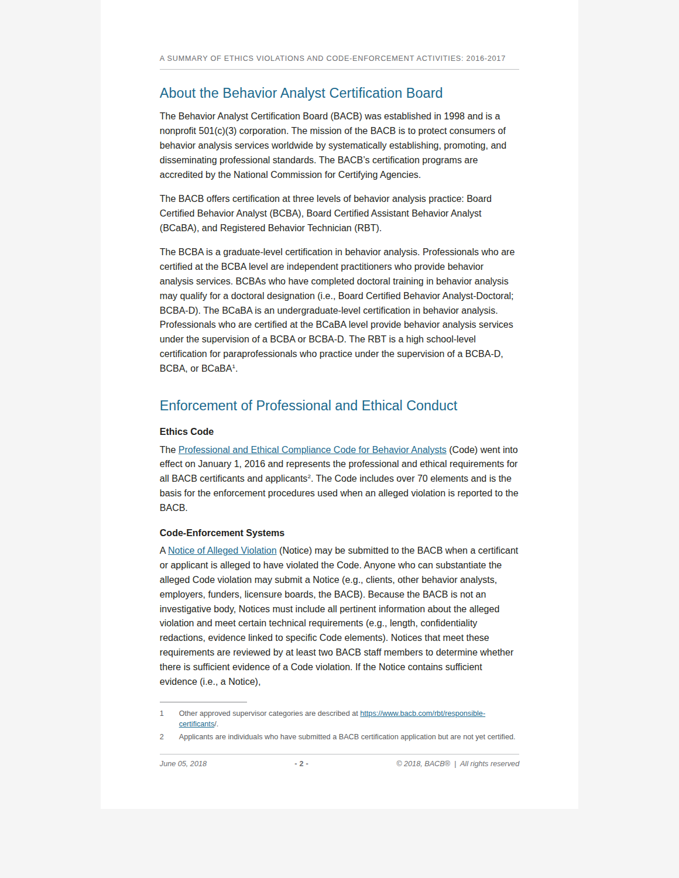A Summary of Ethics Violations and Code-Enforcement Activities: 2016-2017
About the Behavior Analyst Certification Board
The Behavior Analyst Certification Board (BACB) was established in 1998 and is a nonprofit 501(c)(3) corporation. The mission of the BACB is to protect consumers of behavior analysis services worldwide by systematically establishing, promoting, and disseminating professional standards. The BACB’s certification programs are accredited by the National Commission for Certifying Agencies.
The BACB offers certification at three levels of behavior analysis practice: Board Certified Behavior Analyst (BCBA), Board Certified Assistant Behavior Analyst (BCaBA), and Registered Behavior Technician (RBT).
The BCBA is a graduate-level certification in behavior analysis. Professionals who are certified at the BCBA level are independent practitioners who provide behavior analysis services. BCBAs who have completed doctoral training in behavior analysis may qualify for a doctoral designation (i.e., Board Certified Behavior Analyst-Doctoral; BCBA-D). The BCaBA is an undergraduate-level certification in behavior analysis. Professionals who are certified at the BCaBA level provide behavior analysis services under the supervision of a BCBA or BCBA-D. The RBT is a high school-level certification for paraprofessionals who practice under the supervision of a BCBA-D, BCBA, or BCaBA1.
Enforcement of Professional and Ethical Conduct
Ethics Code
The Professional and Ethical Compliance Code for Behavior Analysts (Code) went into effect on January 1, 2016 and represents the professional and ethical requirements for all BACB certificants and applicants2. The Code includes over 70 elements and is the basis for the enforcement procedures used when an alleged violation is reported to the BACB.
Code-Enforcement Systems
A Notice of Alleged Violation (Notice) may be submitted to the BACB when a certificant or applicant is alleged to have violated the Code. Anyone who can substantiate the alleged Code violation may submit a Notice (e.g., clients, other behavior analysts, employers, funders, licensure boards, the BACB). Because the BACB is not an investigative body, Notices must include all pertinent information about the alleged violation and meet certain technical requirements (e.g., length, confidentiality redactions, evidence linked to specific Code elements). Notices that meet these requirements are reviewed by at least two BACB staff members to determine whether there is sufficient evidence of a Code violation. If the Notice contains sufficient evidence (i.e., a Notice),
| 1 | Other approved supervisor categories are described at https://www.bacb.com/rbt/responsible-certificants /. |
| 2 | Applicants are individuals who have submitted a BACB certification application but are not yet certified. |
June 05, 2018
- 2 -
© 2018, BACB® | All rights reserved